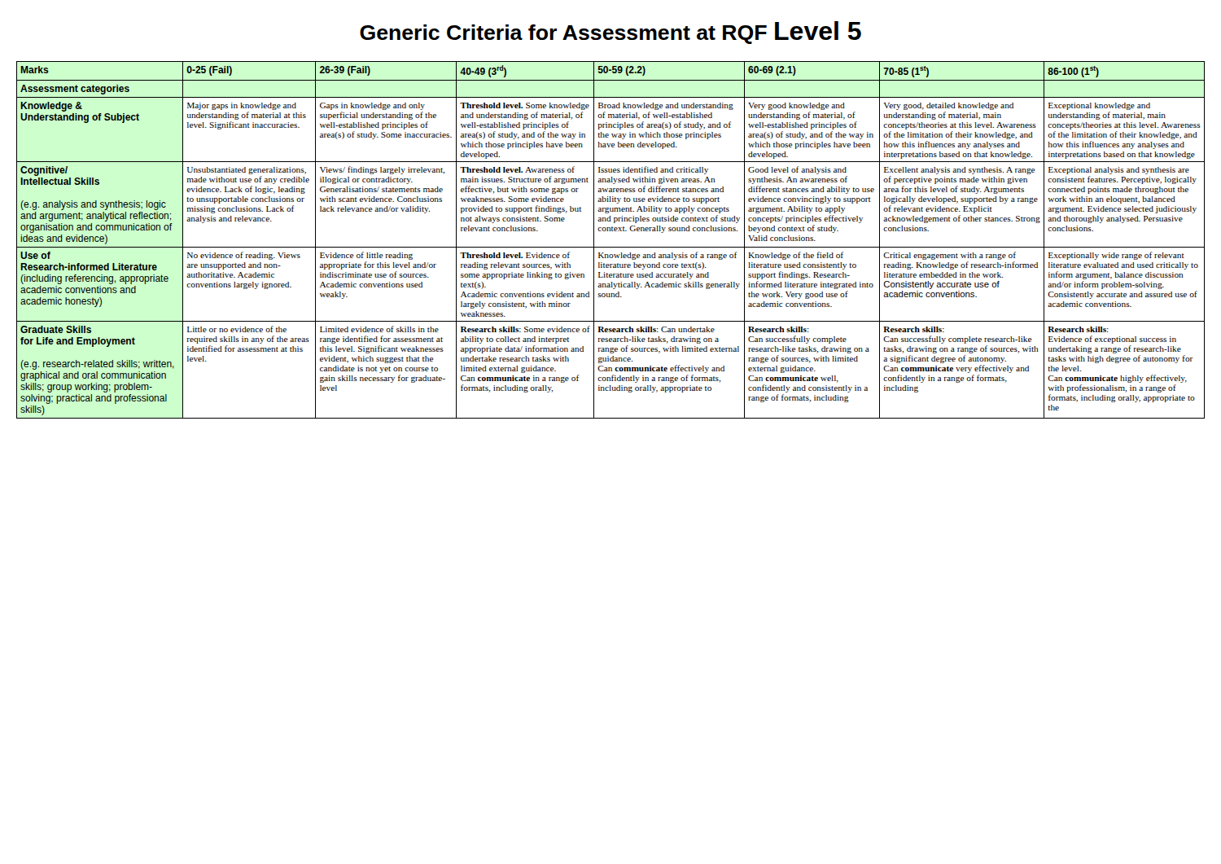Generic Criteria for Assessment at RQF Level 5
| Marks | 0-25 (Fail) | 26-39 (Fail) | 40-49 (3 rd ) | 50-59 (2.2) | 60-69 (2.1) | 70-85 (1 st ) | 86-100 (1 st ) |
| --- | --- | --- | --- | --- | --- | --- | --- |
| Assessment categories | | | | | | | |
| Knowledge & Understanding of Subject | Major gaps in knowledge and understanding of material at this level. Significant inaccuracies. | Gaps in knowledge and only superficial understanding of the well-established principles of area(s) of study. Some inaccuracies. | Threshold level. Some knowledge and understanding of material, of well-established principles of area(s) of study, and of the way in which those principles have been developed. | Broad knowledge and understanding of material, of well-established principles of area(s) of study, and of the way in which those principles have been developed. | Very good knowledge and understanding of material, of well-established principles of area(s) of study, and of the way in which those principles have been developed. | Very good, detailed knowledge and understanding of material, main concepts/theories at this level. Awareness of the limitation of their knowledge, and how this influences any analyses and interpretations based on that knowledge. | Exceptional knowledge and understanding of material, main concepts/theories at this level. Awareness of the limitation of their knowledge, and how this influences any analyses and interpretations based on that knowledge |
| Cognitive/ Intellectual Skills (e.g. analysis and synthesis; logic and argument; analytical reflection; organisation and communication of ideas and evidence) | Unsubstantiated generalizations, made without use of any credible evidence. Lack of logic, leading to unsupportable conclusions or missing conclusions. Lack of analysis and relevance. | Views/ findings largely irrelevant, illogical or contradictory. Generalisations/ statements made with scant evidence. Conclusions lack relevance and/or validity. | Threshold level. Awareness of main issues. Structure of argument effective, but with some gaps or weaknesses. Some evidence provided to support findings, but not always consistent. Some relevant conclusions. | Issues identified and critically analysed within given areas. An awareness of different stances and ability to use evidence to support argument. Ability to apply concepts and principles outside context of study context. Generally sound conclusions. | Good level of analysis and synthesis. An awareness of different stances and ability to use evidence convincingly to support argument. Ability to apply concepts/ principles effectively beyond context of study. Valid conclusions. | Excellent analysis and synthesis. A range of perceptive points made within given area for this level of study. Arguments logically developed, supported by a range of relevant evidence. Explicit acknowledgement of other stances. Strong conclusions. | Exceptional analysis and synthesis are consistent features. Perceptive, logically connected points made throughout the work within an eloquent, balanced argument. Evidence selected judiciously and thoroughly analysed. Persuasive conclusions. |
| Use of Research-informed Literature (including referencing, appropriate academic conventions and academic honesty) | No evidence of reading. Views are unsupported and non- authoritative. Academic conventions largely ignored. | Evidence of little reading appropriate for this level and/or indiscriminate use of sources. Academic conventions used weakly. | Threshold level. Evidence of reading relevant sources, with some appropriate linking to given text(s). Academic conventions evident and largely consistent, with minor weaknesses. | Knowledge and analysis of a range of literature beyond core text(s). Literature used accurately and analytically. Academic skills generally sound. | Knowledge of the field of literature used consistently to support findings. Research-informed literature integrated into the work. Very good use of academic conventions. | Critical engagement with a range of reading. Knowledge of research-informed literature embedded in the work. Consistently accurate use of academic conventions. | Exceptionally wide range of relevant literature evaluated and used critically to inform argument, balance discussion and/or inform problem-solving. Consistently accurate and assured use of academic conventions. |
| Graduate Skills for Life and Employment (e.g. research-related skills; written, graphical and oral communication skills; group working; problem-solving; practical and professional skills) | Little or no evidence of the required skills in any of the areas identified for assessment at this level. | Limited evidence of skills in the range identified for assessment at this level. Significant weaknesses evident, which suggest that the candidate is not yet on course to gain skills necessary for graduate-level | Research skills : Some evidence of ability to collect and interpret appropriate data/ information and undertake research tasks with limited external guidance. Can communicate in a range of formats, including orally, | Research skills : Can undertake research-like tasks, drawing on a range of sources, with limited external guidance. Can communicate effectively and confidently in a range of formats, including orally, appropriate to | Research skills : Can successfully complete research-like tasks, drawing on a range of sources, with limited external guidance. Can communicate well, confidently and consistently in a range of formats, including | Research skills : Can successfully complete research-like tasks, drawing on a range of sources, with a significant degree of autonomy. Can communicate very effectively and confidently in a range of formats, including | Research skills : Evidence of exceptional success in undertaking a range of research-like tasks with high degree of autonomy for the level. Can communicate highly effectively, with professionalism, in a range of formats, including orally, appropriate to the |